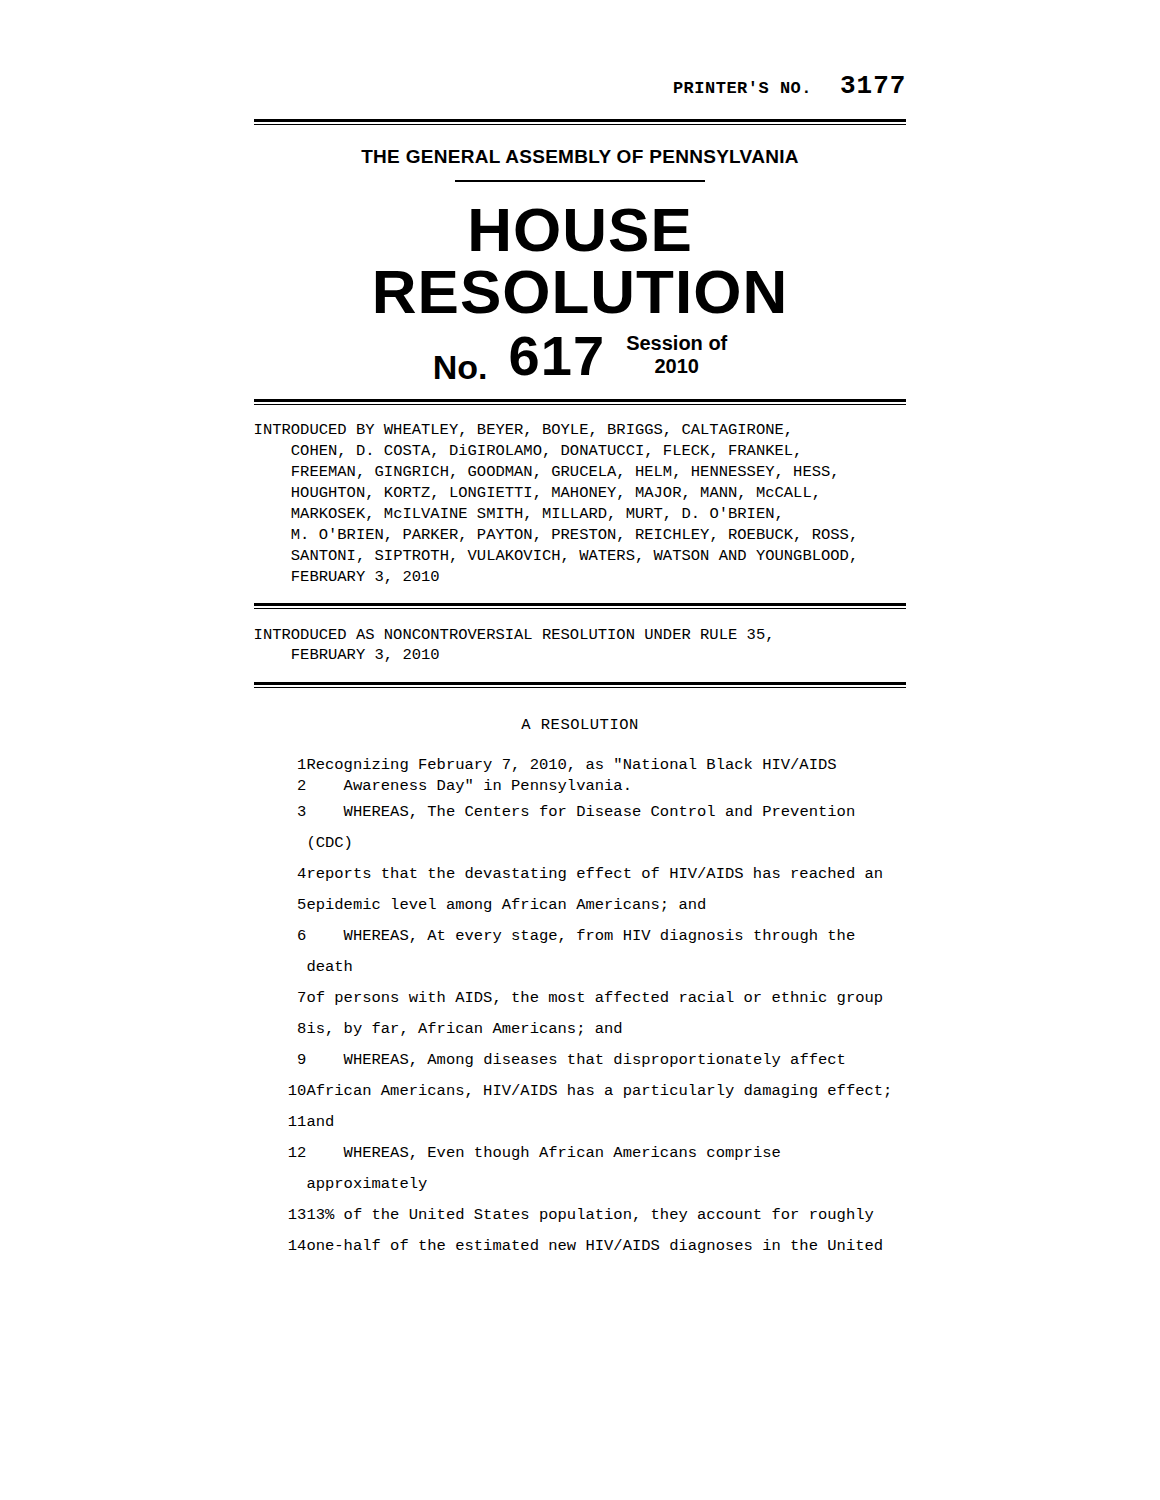PRINTER'S NO. 3177
THE GENERAL ASSEMBLY OF PENNSYLVANIA
HOUSE RESOLUTION
No. 617 Session of
2010
INTRODUCED BY WHEATLEY, BEYER, BOYLE, BRIGGS, CALTAGIRONE, COHEN, D. COSTA, DiGIROLAMO, DONATUCCI, FLECK, FRANKEL, FREEMAN, GINGRICH, GOODMAN, GRUCELA, HELM, HENNESSEY, HESS, HOUGHTON, KORTZ, LONGIETTI, MAHONEY, MAJOR, MANN, McCALL, MARKOSEK, McILVAINE SMITH, MILLARD, MURT, D. O'BRIEN, M. O'BRIEN, PARKER, PAYTON, PRESTON, REICHLEY, ROEBUCK, ROSS, SANTONI, SIPTROTH, VULAKOVICH, WATERS, WATSON AND YOUNGBLOOD, FEBRUARY 3, 2010
INTRODUCED AS NONCONTROVERSIAL RESOLUTION UNDER RULE 35, FEBRUARY 3, 2010
A RESOLUTION
| 1 2 | Recognizing February 7, 2010, as "National Black HIV/AIDS Awareness Day" in Pennsylvania. |
| 3 | WHEREAS, The Centers for Disease Control and Prevention (CDC) |
| 4 | reports that the devastating effect of HIV/AIDS has reached an |
| 5 | epidemic level among African Americans; and |
| 6 | WHEREAS, At every stage, from HIV diagnosis through the death |
| 7 | of persons with AIDS, the most affected racial or ethnic group |
| 8 | is, by far, African Americans; and |
| 9 | WHEREAS, Among diseases that disproportionately affect |
| 10 | African Americans, HIV/AIDS has a particularly damaging effect; |
| 11 | and |
| 12 | WHEREAS, Even though African Americans comprise approximately |
| 13 | 13% of the United States population, they account for roughly |
| 14 | one-half of the estimated new HIV/AIDS diagnoses in the United |